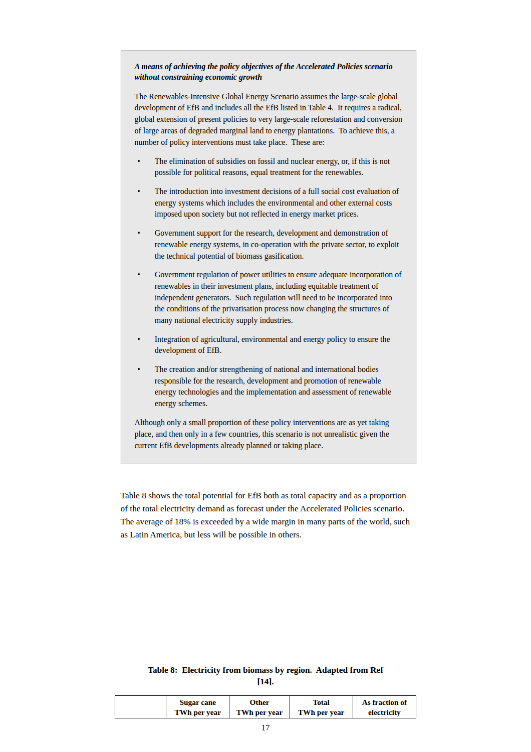A means of achieving the policy objectives of the Accelerated Policies scenario without constraining economic growth
The Renewables-Intensive Global Energy Scenario assumes the large-scale global development of EfB and includes all the EfB listed in Table 4. It requires a radical, global extension of present policies to very large-scale reforestation and conversion of large areas of degraded marginal land to energy plantations. To achieve this, a number of policy interventions must take place. These are:
The elimination of subsidies on fossil and nuclear energy, or, if this is not possible for political reasons, equal treatment for the renewables.
The introduction into investment decisions of a full social cost evaluation of energy systems which includes the environmental and other external costs imposed upon society but not reflected in energy market prices.
Government support for the research, development and demonstration of renewable energy systems, in co-operation with the private sector, to exploit the technical potential of biomass gasification.
Government regulation of power utilities to ensure adequate incorporation of renewables in their investment plans, including equitable treatment of independent generators. Such regulation will need to be incorporated into the conditions of the privatisation process now changing the structures of many national electricity supply industries.
Integration of agricultural, environmental and energy policy to ensure the development of EfB.
The creation and/or strengthening of national and international bodies responsible for the research, development and promotion of renewable energy technologies and the implementation and assessment of renewable energy schemes.
Although only a small proportion of these policy interventions are as yet taking place, and then only in a few countries, this scenario is not unrealistic given the current EfB developments already planned or taking place.
Table 8 shows the total potential for EfB both as total capacity and as a proportion of the total electricity demand as forecast under the Accelerated Policies scenario. The average of 18% is exceeded by a wide margin in many parts of the world, such as Latin America, but less will be possible in others.
Table 8: Electricity from biomass by region. Adapted from Ref [14].
| | Sugar cane TWh per year | Other TWh per year | Total TWh per year | As fraction of electricity |
| --- | --- | --- | --- | --- |
17